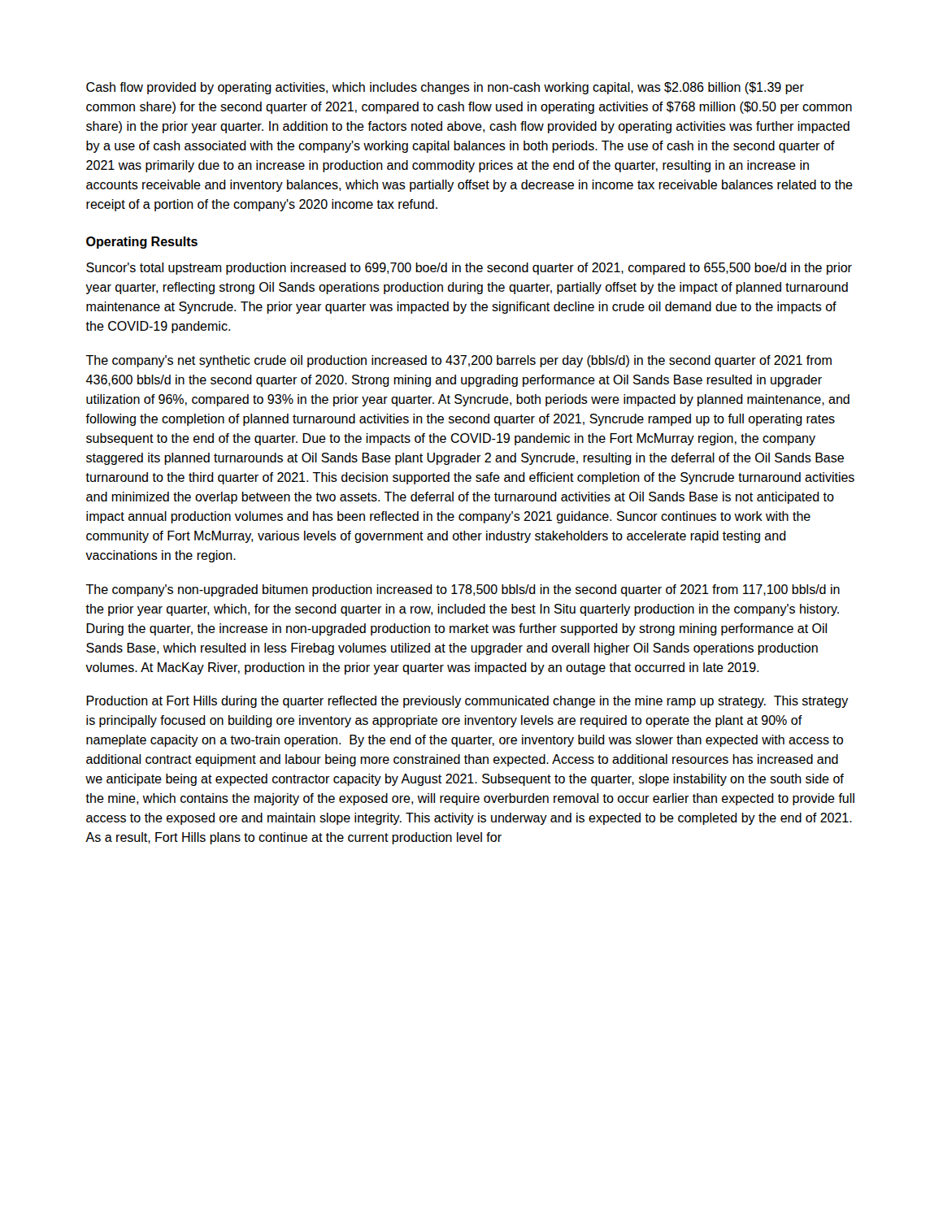Cash flow provided by operating activities, which includes changes in non-cash working capital, was $2.086 billion ($1.39 per common share) for the second quarter of 2021, compared to cash flow used in operating activities of $768 million ($0.50 per common share) in the prior year quarter. In addition to the factors noted above, cash flow provided by operating activities was further impacted by a use of cash associated with the company's working capital balances in both periods. The use of cash in the second quarter of 2021 was primarily due to an increase in production and commodity prices at the end of the quarter, resulting in an increase in accounts receivable and inventory balances, which was partially offset by a decrease in income tax receivable balances related to the receipt of a portion of the company's 2020 income tax refund.
Operating Results
Suncor's total upstream production increased to 699,700 boe/d in the second quarter of 2021, compared to 655,500 boe/d in the prior year quarter, reflecting strong Oil Sands operations production during the quarter, partially offset by the impact of planned turnaround maintenance at Syncrude. The prior year quarter was impacted by the significant decline in crude oil demand due to the impacts of the COVID-19 pandemic.
The company's net synthetic crude oil production increased to 437,200 barrels per day (bbls/d) in the second quarter of 2021 from 436,600 bbls/d in the second quarter of 2020. Strong mining and upgrading performance at Oil Sands Base resulted in upgrader utilization of 96%, compared to 93% in the prior year quarter. At Syncrude, both periods were impacted by planned maintenance, and following the completion of planned turnaround activities in the second quarter of 2021, Syncrude ramped up to full operating rates subsequent to the end of the quarter. Due to the impacts of the COVID-19 pandemic in the Fort McMurray region, the company staggered its planned turnarounds at Oil Sands Base plant Upgrader 2 and Syncrude, resulting in the deferral of the Oil Sands Base turnaround to the third quarter of 2021. This decision supported the safe and efficient completion of the Syncrude turnaround activities and minimized the overlap between the two assets. The deferral of the turnaround activities at Oil Sands Base is not anticipated to impact annual production volumes and has been reflected in the company's 2021 guidance. Suncor continues to work with the community of Fort McMurray, various levels of government and other industry stakeholders to accelerate rapid testing and vaccinations in the region.
The company's non-upgraded bitumen production increased to 178,500 bbls/d in the second quarter of 2021 from 117,100 bbls/d in the prior year quarter, which, for the second quarter in a row, included the best In Situ quarterly production in the company's history. During the quarter, the increase in non-upgraded production to market was further supported by strong mining performance at Oil Sands Base, which resulted in less Firebag volumes utilized at the upgrader and overall higher Oil Sands operations production volumes. At MacKay River, production in the prior year quarter was impacted by an outage that occurred in late 2019.
Production at Fort Hills during the quarter reflected the previously communicated change in the mine ramp up strategy. This strategy is principally focused on building ore inventory as appropriate ore inventory levels are required to operate the plant at 90% of nameplate capacity on a two-train operation. By the end of the quarter, ore inventory build was slower than expected with access to additional contract equipment and labour being more constrained than expected. Access to additional resources has increased and we anticipate being at expected contractor capacity by August 2021. Subsequent to the quarter, slope instability on the south side of the mine, which contains the majority of the exposed ore, will require overburden removal to occur earlier than expected to provide full access to the exposed ore and maintain slope integrity. This activity is underway and is expected to be completed by the end of 2021. As a result, Fort Hills plans to continue at the current production level for